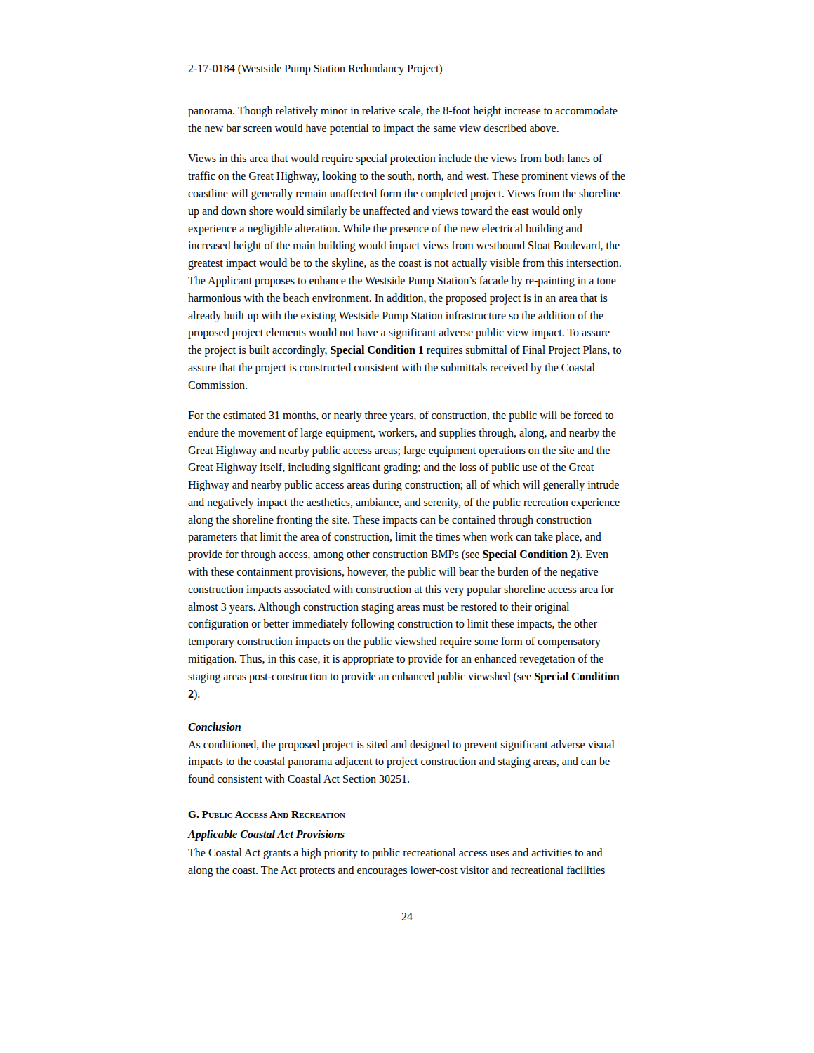2-17-0184 (Westside Pump Station Redundancy Project)
panorama. Though relatively minor in relative scale, the 8-foot height increase to accommodate the new bar screen would have potential to impact the same view described above.
Views in this area that would require special protection include the views from both lanes of traffic on the Great Highway, looking to the south, north, and west. These prominent views of the coastline will generally remain unaffected form the completed project. Views from the shoreline up and down shore would similarly be unaffected and views toward the east would only experience a negligible alteration. While the presence of the new electrical building and increased height of the main building would impact views from westbound Sloat Boulevard, the greatest impact would be to the skyline, as the coast is not actually visible from this intersection. The Applicant proposes to enhance the Westside Pump Station’s facade by re-painting in a tone harmonious with the beach environment. In addition, the proposed project is in an area that is already built up with the existing Westside Pump Station infrastructure so the addition of the proposed project elements would not have a significant adverse public view impact. To assure the project is built accordingly, Special Condition 1 requires submittal of Final Project Plans, to assure that the project is constructed consistent with the submittals received by the Coastal Commission.
For the estimated 31 months, or nearly three years, of construction, the public will be forced to endure the movement of large equipment, workers, and supplies through, along, and nearby the Great Highway and nearby public access areas; large equipment operations on the site and the Great Highway itself, including significant grading; and the loss of public use of the Great Highway and nearby public access areas during construction; all of which will generally intrude and negatively impact the aesthetics, ambiance, and serenity, of the public recreation experience along the shoreline fronting the site. These impacts can be contained through construction parameters that limit the area of construction, limit the times when work can take place, and provide for through access, among other construction BMPs (see Special Condition 2). Even with these containment provisions, however, the public will bear the burden of the negative construction impacts associated with construction at this very popular shoreline access area for almost 3 years. Although construction staging areas must be restored to their original configuration or better immediately following construction to limit these impacts, the other temporary construction impacts on the public viewshed require some form of compensatory mitigation. Thus, in this case, it is appropriate to provide for an enhanced revegetation of the staging areas post-construction to provide an enhanced public viewshed (see Special Condition 2).
Conclusion
As conditioned, the proposed project is sited and designed to prevent significant adverse visual impacts to the coastal panorama adjacent to project construction and staging areas, and can be found consistent with Coastal Act Section 30251.
G. Public Access And Recreation
Applicable Coastal Act Provisions
The Coastal Act grants a high priority to public recreational access uses and activities to and along the coast. The Act protects and encourages lower-cost visitor and recreational facilities
24